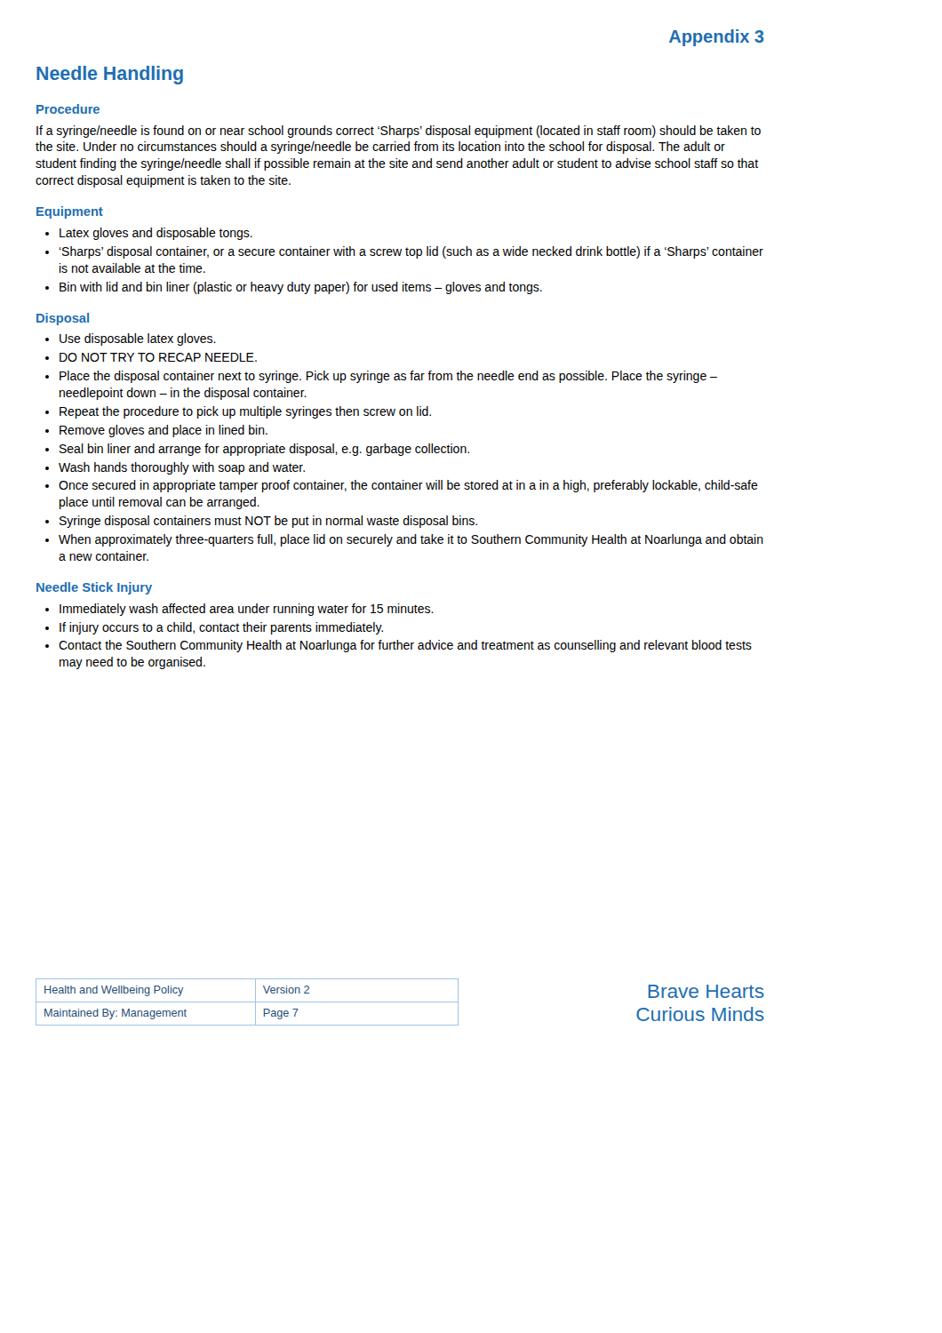Appendix 3
Needle Handling
Procedure
If a syringe/needle is found on or near school grounds correct ‘Sharps’ disposal equipment (located in staff room) should be taken to the site. Under no circumstances should a syringe/needle be carried from its location into the school for disposal. The adult or student finding the syringe/needle shall if possible remain at the site and send another adult or student to advise school staff so that correct disposal equipment is taken to the site.
Equipment
Latex gloves and disposable tongs.
‘Sharps’ disposal container, or a secure container with a screw top lid (such as a wide necked drink bottle) if a ‘Sharps’ container is not available at the time.
Bin with lid and bin liner (plastic or heavy duty paper) for used items – gloves and tongs.
Disposal
Use disposable latex gloves.
DO NOT TRY TO RECAP NEEDLE.
Place the disposal container next to syringe. Pick up syringe as far from the needle end as possible. Place the syringe – needlepoint down – in the disposal container.
Repeat the procedure to pick up multiple syringes then screw on lid.
Remove gloves and place in lined bin.
Seal bin liner and arrange for appropriate disposal, e.g. garbage collection.
Wash hands thoroughly with soap and water.
Once secured in appropriate tamper proof container, the container will be stored at in a in a high, preferably lockable, child-safe place until removal can be arranged.
Syringe disposal containers must NOT be put in normal waste disposal bins.
When approximately three-quarters full, place lid on securely and take it to Southern Community Health at Noarlunga and obtain a new container.
Needle Stick Injury
Immediately wash affected area under running water for 15 minutes.
If injury occurs to a child, contact their parents immediately.
Contact the Southern Community Health at Noarlunga for further advice and treatment as counselling and relevant blood tests may need to be organised.
| Health and Wellbeing Policy | Version 2 |
| Maintained By: Management | Page 7 |
Brave Hearts
Curious Minds